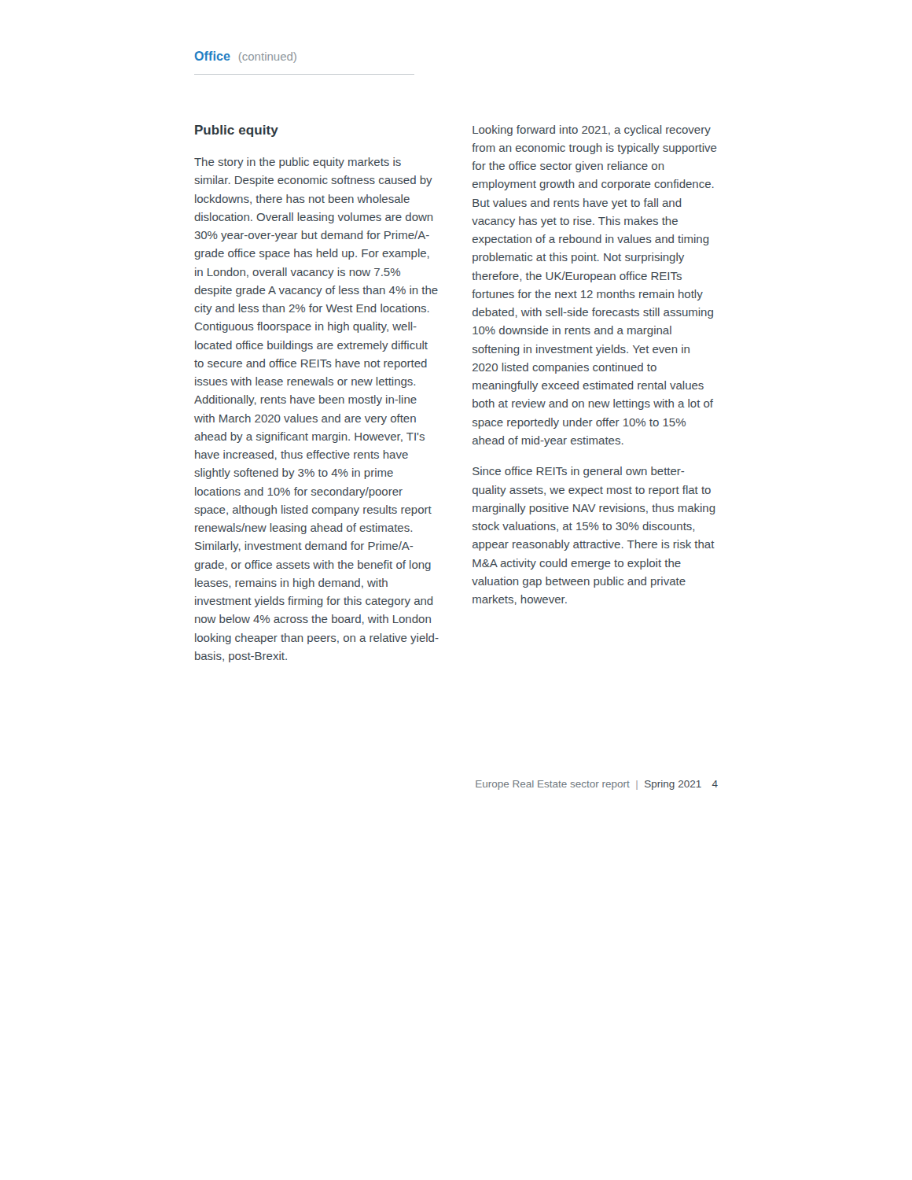Office (continued)
Public equity
The story in the public equity markets is similar. Despite economic softness caused by lockdowns, there has not been wholesale dislocation. Overall leasing volumes are down 30% year-over-year but demand for Prime/A-grade office space has held up. For example, in London, overall vacancy is now 7.5% despite grade A vacancy of less than 4% in the city and less than 2% for West End locations. Contiguous floorspace in high quality, well-located office buildings are extremely difficult to secure and office REITs have not reported issues with lease renewals or new lettings. Additionally, rents have been mostly in-line with March 2020 values and are very often ahead by a significant margin. However, TI's have increased, thus effective rents have slightly softened by 3% to 4% in prime locations and 10% for secondary/poorer space, although listed company results report renewals/new leasing ahead of estimates. Similarly, investment demand for Prime/A-grade, or office assets with the benefit of long leases, remains in high demand, with investment yields firming for this category and now below 4% across the board, with London looking cheaper than peers, on a relative yield-basis, post-Brexit.
Looking forward into 2021, a cyclical recovery from an economic trough is typically supportive for the office sector given reliance on employment growth and corporate confidence. But values and rents have yet to fall and vacancy has yet to rise. This makes the expectation of a rebound in values and timing problematic at this point. Not surprisingly therefore, the UK/European office REITs fortunes for the next 12 months remain hotly debated, with sell-side forecasts still assuming 10% downside in rents and a marginal softening in investment yields. Yet even in 2020 listed companies continued to meaningfully exceed estimated rental values both at review and on new lettings with a lot of space reportedly under offer 10% to 15% ahead of mid-year estimates.
Since office REITs in general own better-quality assets, we expect most to report flat to marginally positive NAV revisions, thus making stock valuations, at 15% to 30% discounts, appear reasonably attractive. There is risk that M&A activity could emerge to exploit the valuation gap between public and private markets, however.
Europe Real Estate sector report | Spring 20214